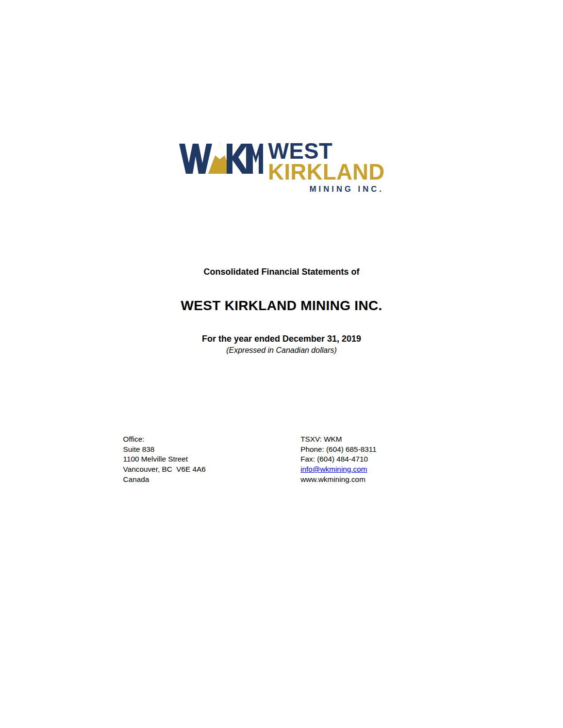WEST
KIRKLAND
MINING INC.
Consolidated Financial Statements of
WEST KIRKLAND MINING INC.
For the year ended December 31, 2019
(Expressed in Canadian dollars)
Office:
Suite 838
1100 Melville Street
Vancouver, BC V6E 4A6
Canada
TSXV: WKM
Phone: (604) 685-8311
Fax: (604) 484-4710
info@wkmining.com
www.wkmining.com